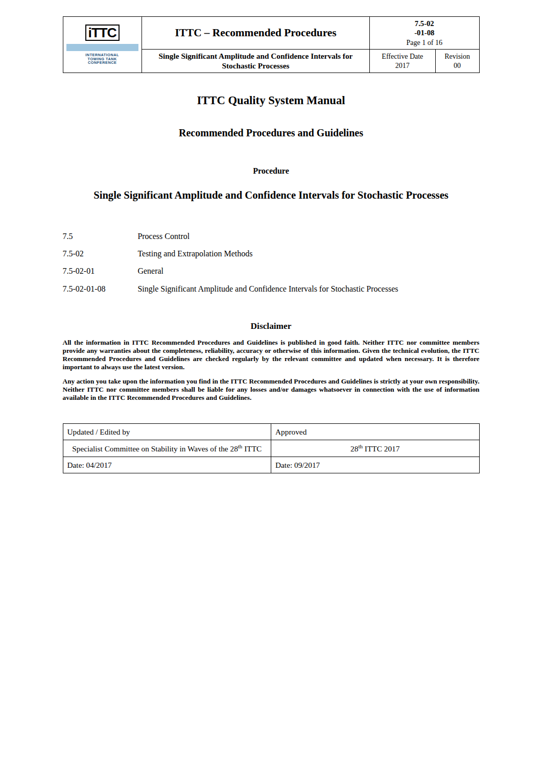| iTTC INTERNATIONAL TOWING TANK CONFERENCE | ITTC – Recommended Procedures | 7.5-02 -01-08 Page 1 of 16 |
| Single Significant Amplitude and Confidence Intervals for Stochastic Processes | Effective Date 2017 | Revision 00 |
ITTC Quality System Manual
Recommended Procedures and Guidelines
Procedure
Single Significant Amplitude and Confidence Intervals for Stochastic Processes
| 7.5 | Process Control |
| 7.5-02 | Testing and Extrapolation Methods |
| 7.5-02-01 | General |
| 7.5-02-01-08 | Single Significant Amplitude and Confidence Intervals for Stochastic Processes |
Disclaimer
All the information in ITTC Recommended Procedures and Guidelines is published in good faith. Neither ITTC nor committee members provide any warranties about the completeness, reliability, accuracy or otherwise of this information. Given the technical evolution, the ITTC Recommended Procedures and Guidelines are checked regularly by the relevant committee and updated when necessary. It is therefore important to always use the latest version.
Any action you take upon the information you find in the ITTC Recommended Procedures and Guidelines is strictly at your own responsibility. Neither ITTC nor committee members shall be liable for any losses and/or damages whatsoever in connection with the use of information available in the ITTC Recommended Procedures and Guidelines.
| Updated / Edited by | Approved |
| Specialist Committee on Stability in Waves of the 28 th ITTC | 28 th ITTC 2017 |
| Date: 04/2017 | Date: 09/2017 |